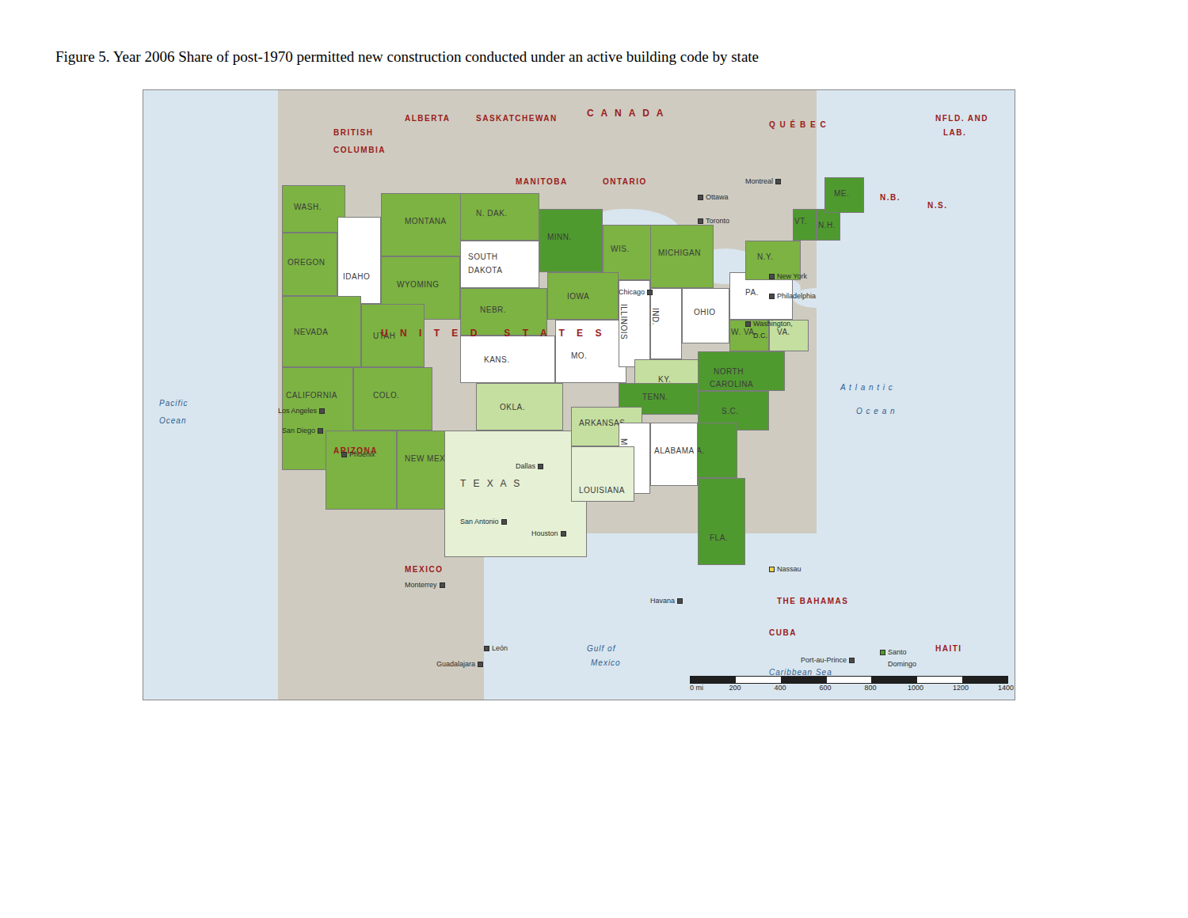Figure 5. Year 2006 Share of post-1970 permitted new construction conducted under an active building code by state
Share
0.8 to 1.0
0.6 to 0.7
0.4 to 0.5
0.2 to 0.3
0.0 to 0.1
C A N A D A
BRITISH
COLUMBIA
ALBERTA
SASKATCHEWAN
MANITOBA
ONTARIO
Q U É B E C
NFLD. AND
LAB.
N.B.
N.S.
MEXICO
THE BAHAMAS
CUBA
HAITI
Pacific
Ocean
A t l a n t i c
O c e a n
Gulf of
Mexico
Caribbean Sea
WASH.
OREGON
IDAHO
MONTANA
WYOMING
NEVADA
UTAH
CALIFORNIA
COLO.
ARIZONA
NEW MEXICO
N. DAK.
SOUTH
DAKOTA
NEBR.
KANS.
OKLA.
T E X A S
MINN.
WIS.
IOWA
MO.
ILLINOIS
IND.
MICHIGAN
OHIO
KY.
PA.
N.Y.
VT.
N.H.
ME.
W. VA.
VA.
NORTH
CAROLINA
S.C.
GA.
FLA.
TENN.
ARKANSAS
M I S S.
ALABAMA
LOUISIANA
U N I T E D S T A T E S
Los Angeles
San Diego
Phoenix
Dallas
San Antonio
Houston
Chicago
Toronto
Ottawa
Montreal
New York
Philadelphia
Washington,
D.C.
Havana
Nassau
Port-au-Prince
Santo
Domingo
Monterrey
León
Guadalajara
0 mi 200 400 600 800 1000 1200 1400